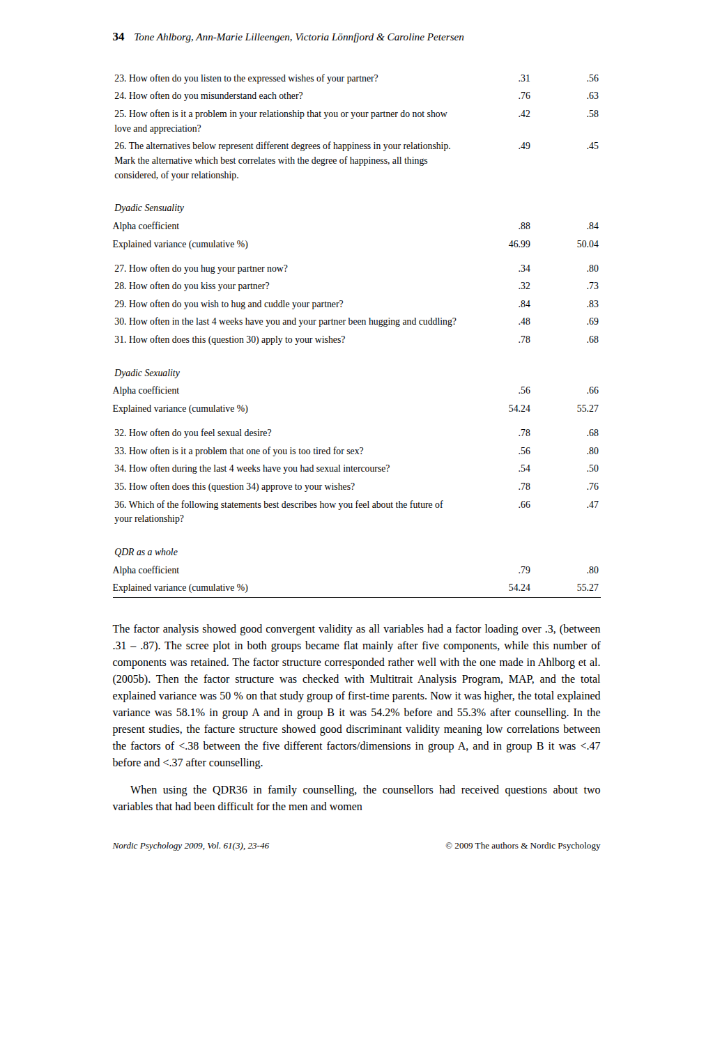34 Tone Ahlborg, Ann-Marie Lilleengen, Victoria Lönnfjord & Caroline Petersen
| 23. How often do you listen to the expressed wishes of your partner? | .31 | .56 |
| 24. How often do you misunderstand each other? | .76 | .63 |
| 25. How often is it a problem in your relationship that you or your partner do not show love and appreciation? | .42 | .58 |
| 26. The alternatives below represent different degrees of happiness in your relationship. Mark the alternative which best correlates with the degree of happiness, all things considered, of your relationship. | .49 | .45 |
| Dyadic Sensuality |
| Alpha coefficient | .88 | .84 |
| Explained variance (cumulative %) | 46.99 | 50.04 |
| 27. How often do you hug your partner now? | .34 | .80 |
| 28. How often do you kiss your partner? | .32 | .73 |
| 29. How often do you wish to hug and cuddle your partner? | .84 | .83 |
| 30. How often in the last 4 weeks have you and your partner been hugging and cuddling? | .48 | .69 |
| 31. How often does this (question 30) apply to your wishes? | .78 | .68 |
| Dyadic Sexuality |
| Alpha coefficient | .56 | .66 |
| Explained variance (cumulative %) | 54.24 | 55.27 |
| 32. How often do you feel sexual desire? | .78 | .68 |
| 33. How often is it a problem that one of you is too tired for sex? | .56 | .80 |
| 34. How often during the last 4 weeks have you had sexual intercourse? | .54 | .50 |
| 35. How often does this (question 34) approve to your wishes? | .78 | .76 |
| 36. Which of the following statements best describes how you feel about the future of your relationship? | .66 | .47 |
| QDR as a whole |
| Alpha coefficient | .79 | .80 |
| Explained variance (cumulative %) | 54.24 | 55.27 |
The factor analysis showed good convergent validity as all variables had a factor loading over .3, (between .31 – .87). The scree plot in both groups became flat mainly after five components, while this number of components was retained. The factor structure corresponded rather well with the one made in Ahlborg et al. (2005b). Then the factor structure was checked with Multitrait Analysis Program, MAP, and the total explained variance was 50 % on that study group of first-time parents. Now it was higher, the total explained variance was 58.1% in group A and in group B it was 54.2% before and 55.3% after counselling. In the present studies, the facture structure showed good discriminant validity meaning low correlations between the factors of <.38 between the five different factors/dimensions in group A, and in group B it was <.47 before and <.37 after counselling.
When using the QDR36 in family counselling, the counsellors had received questions about two variables that had been difficult for the men and women
Nordic Psychology 2009, Vol. 61(3), 23-46 © 2009 The authors & Nordic Psychology